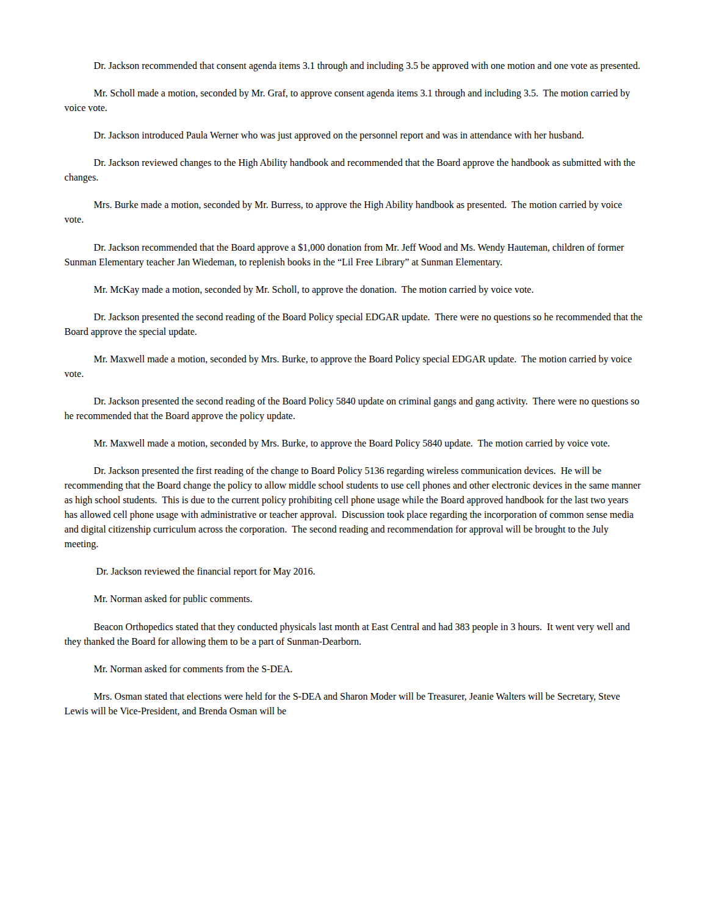Dr. Jackson recommended that consent agenda items 3.1 through and including 3.5 be approved with one motion and one vote as presented.
Mr. Scholl made a motion, seconded by Mr. Graf, to approve consent agenda items 3.1 through and including 3.5. The motion carried by voice vote.
Dr. Jackson introduced Paula Werner who was just approved on the personnel report and was in attendance with her husband.
Dr. Jackson reviewed changes to the High Ability handbook and recommended that the Board approve the handbook as submitted with the changes.
Mrs. Burke made a motion, seconded by Mr. Burress, to approve the High Ability handbook as presented. The motion carried by voice vote.
Dr. Jackson recommended that the Board approve a $1,000 donation from Mr. Jeff Wood and Ms. Wendy Hauteman, children of former Sunman Elementary teacher Jan Wiedeman, to replenish books in the “Lil Free Library” at Sunman Elementary.
Mr. McKay made a motion, seconded by Mr. Scholl, to approve the donation. The motion carried by voice vote.
Dr. Jackson presented the second reading of the Board Policy special EDGAR update. There were no questions so he recommended that the Board approve the special update.
Mr. Maxwell made a motion, seconded by Mrs. Burke, to approve the Board Policy special EDGAR update. The motion carried by voice vote.
Dr. Jackson presented the second reading of the Board Policy 5840 update on criminal gangs and gang activity. There were no questions so he recommended that the Board approve the policy update.
Mr. Maxwell made a motion, seconded by Mrs. Burke, to approve the Board Policy 5840 update. The motion carried by voice vote.
Dr. Jackson presented the first reading of the change to Board Policy 5136 regarding wireless communication devices. He will be recommending that the Board change the policy to allow middle school students to use cell phones and other electronic devices in the same manner as high school students. This is due to the current policy prohibiting cell phone usage while the Board approved handbook for the last two years has allowed cell phone usage with administrative or teacher approval. Discussion took place regarding the incorporation of common sense media and digital citizenship curriculum across the corporation. The second reading and recommendation for approval will be brought to the July meeting.
Dr. Jackson reviewed the financial report for May 2016.
Mr. Norman asked for public comments.
Beacon Orthopedics stated that they conducted physicals last month at East Central and had 383 people in 3 hours. It went very well and they thanked the Board for allowing them to be a part of Sunman-Dearborn.
Mr. Norman asked for comments from the S-DEA.
Mrs. Osman stated that elections were held for the S-DEA and Sharon Moder will be Treasurer, Jeanie Walters will be Secretary, Steve Lewis will be Vice-President, and Brenda Osman will be